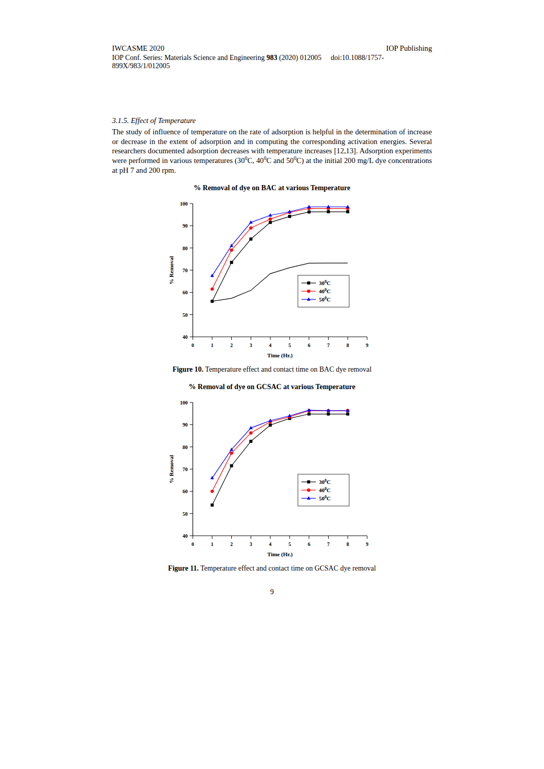IWCASME 2020
IOP Publishing
IOP Conf. Series: Materials Science and Engineering 983 (2020) 012005doi:10.1088/1757-899X/983/1/012005
3.1.5. Effect of Temperature
The study of influence of temperature on the rate of adsorption is helpful in the determination of increase or decrease in the extent of adsorption and in computing the corresponding activation energies. Several researchers documented adsorption decreases with temperature increases [12,13]. Adsorption experiments were performed in various temperatures (300C, 400C and 500C) at the initial 200 mg/L dye concentrations at pH 7 and 200 rpm.
% Removal of dye on BAC at various Temperature
40 50 60 70 80 90 100 0 1 2 3 4 5 6 7 8 9 Time (Hr.) % Removal 300C 400C 500C
Figure 10. Temperature effect and contact time on BAC dye removal
% Removal of dye on GCSAC at various Temperature
40 50 60 70 80 90 100 0 1 2 3 4 5 6 7 8 9 Time (Hr.) % Removal 300C 400C 500C
Figure 11. Temperature effect and contact time on GCSAC dye removal
9